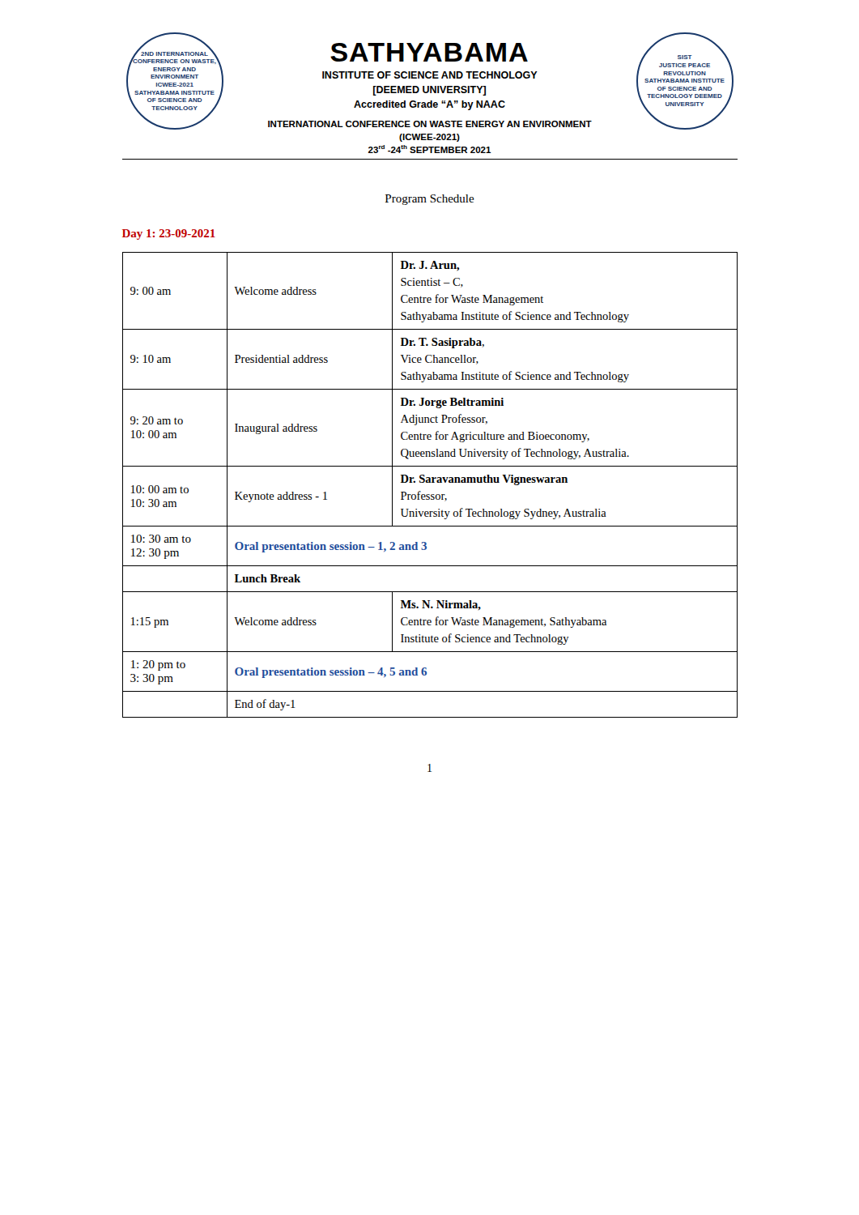2ND INTERNATIONAL CONFERENCE ON WASTE, ENERGY AND ENVIRONMENT
ICWEE-2021
SATHYABAMA INSTITUTE OF SCIENCE AND TECHNOLOGY
SATHYABAMA
INSTITUTE OF SCIENCE AND TECHNOLOGY
[DEEMED UNIVERSITY]
Accredited Grade “A” by NAAC
INTERNATIONAL CONFERENCE ON WASTE ENERGY AN ENVIRONMENT
(ICWEE-2021)
23rd -24th SEPTEMBER 2021
SIST
JUSTICE PEACE REVOLUTION
SATHYABAMA INSTITUTE OF SCIENCE AND TECHNOLOGY DEEMED UNIVERSITY
Program Schedule
Day 1: 23-09-2021
| 9: 00 am | Welcome address | Dr. J. Arun, Scientist – C, Centre for Waste Management Sathyabama Institute of Science and Technology |
| 9: 10 am | Presidential address | Dr. T. Sasipraba , Vice Chancellor, Sathyabama Institute of Science and Technology |
| 9: 20 am to 10: 00 am | Inaugural address | Dr. Jorge Beltramini Adjunct Professor, Centre for Agriculture and Bioeconomy, Queensland University of Technology, Australia. |
| 10: 00 am to 10: 30 am | Keynote address - 1 | Dr. Saravanamuthu Vigneswaran Professor, University of Technology Sydney, Australia |
| 10: 30 am to 12: 30 pm | Oral presentation session – 1, 2 and 3 |
| | Lunch Break |
| 1:15 pm | Welcome address | Ms. N. Nirmala, Centre for Waste Management, Sathyabama Institute of Science and Technology |
| 1: 20 pm to 3: 30 pm | Oral presentation session – 4, 5 and 6 |
| | End of day-1 |
1